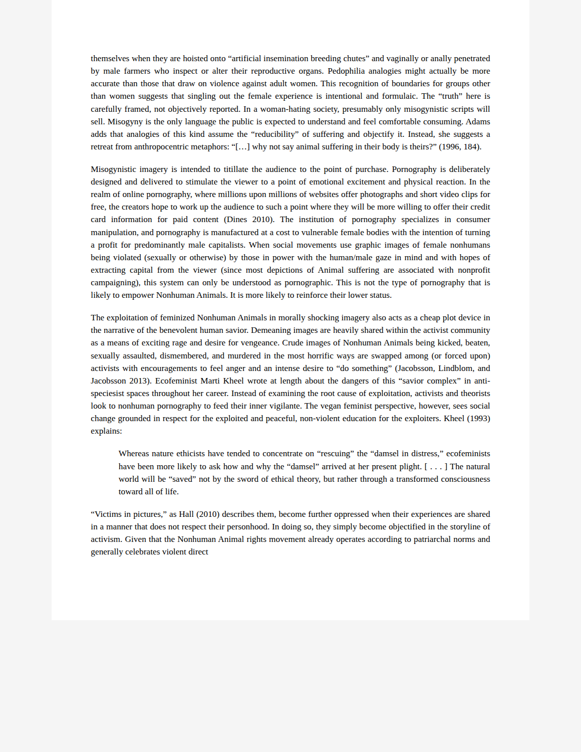themselves when they are hoisted onto “artificial insemination breeding chutes” and vaginally or anally penetrated by male farmers who inspect or alter their reproductive organs. Pedophilia analogies might actually be more accurate than those that draw on violence against adult women. This recognition of boundaries for groups other than women suggests that singling out the female experience is intentional and formulaic. The “truth” here is carefully framed, not objectively reported. In a woman-hating society, presumably only misogynistic scripts will sell. Misogyny is the only language the public is expected to understand and feel comfortable consuming. Adams adds that analogies of this kind assume the “reducibility” of suffering and objectify it. Instead, she suggests a retreat from anthropocentric metaphors: “[…] why not say animal suffering in their body is theirs?” (1996, 184).
Misogynistic imagery is intended to titillate the audience to the point of purchase. Pornography is deliberately designed and delivered to stimulate the viewer to a point of emotional excitement and physical reaction. In the realm of online pornography, where millions upon millions of websites offer photographs and short video clips for free, the creators hope to work up the audience to such a point where they will be more willing to offer their credit card information for paid content (Dines 2010). The institution of pornography specializes in consumer manipulation, and pornography is manufactured at a cost to vulnerable female bodies with the intention of turning a profit for predominantly male capitalists. When social movements use graphic images of female nonhumans being violated (sexually or otherwise) by those in power with the human/male gaze in mind and with hopes of extracting capital from the viewer (since most depictions of Animal suffering are associated with nonprofit campaigning), this system can only be understood as pornographic. This is not the type of pornography that is likely to empower Nonhuman Animals. It is more likely to reinforce their lower status.
The exploitation of feminized Nonhuman Animals in morally shocking imagery also acts as a cheap plot device in the narrative of the benevolent human savior. Demeaning images are heavily shared within the activist community as a means of exciting rage and desire for vengeance. Crude images of Nonhuman Animals being kicked, beaten, sexually assaulted, dismembered, and murdered in the most horrific ways are swapped among (or forced upon) activists with encouragements to feel anger and an intense desire to “do something” (Jacobsson, Lindblom, and Jacobsson 2013). Ecofeminist Marti Kheel wrote at length about the dangers of this “savior complex” in anti-speciesist spaces throughout her career. Instead of examining the root cause of exploitation, activists and theorists look to nonhuman pornography to feed their inner vigilante. The vegan feminist perspective, however, sees social change grounded in respect for the exploited and peaceful, non-violent education for the exploiters. Kheel (1993) explains:
Whereas nature ethicists have tended to concentrate on “rescuing” the “damsel in distress,” ecofeminists have been more likely to ask how and why the “damsel” arrived at her present plight. [ . . . ] The natural world will be “saved” not by the sword of ethical theory, but rather through a transformed consciousness toward all of life.
“Victims in pictures,” as Hall (2010) describes them, become further oppressed when their experiences are shared in a manner that does not respect their personhood. In doing so, they simply become objectified in the storyline of activism. Given that the Nonhuman Animal rights movement already operates according to patriarchal norms and generally celebrates violent direct